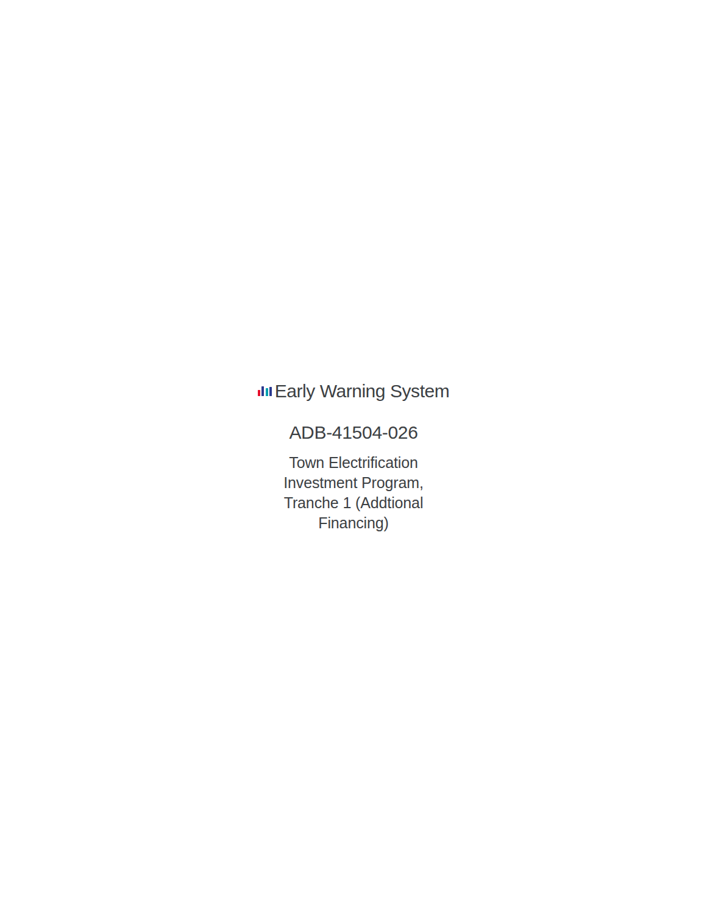Early Warning System
ADB-41504-026
Town Electrification Investment Program, Tranche 1 (Addtional Financing)